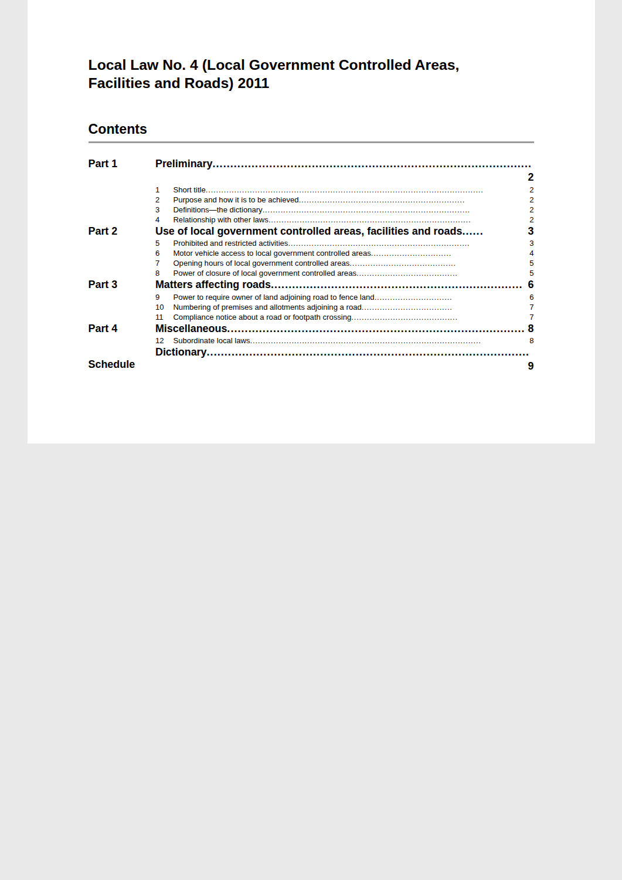Local Law No. 4 (Local Government Controlled Areas,
Facilities and Roads) 2011
Contents
| Part 1 | Preliminary .......................................................................................... 2 |
| | 1 | Short title ........................................................................................................... 2 |
| | 2 | Purpose and how it is to be achieved ................................................................ 2 |
| | 3 | Definitions—the dictionary ................................................................................ 2 |
| | 4 | Relationship with other laws .............................................................................. 2 |
| Part 2 | Use of local government controlled areas, facilities and roads ...... 3 |
| | 5 | Prohibited and restricted activities ...................................................................... 3 |
| | 6 | Motor vehicle access to local government controlled areas ............................... 4 |
| | 7 | Opening hours of local government controlled areas ......................................... 5 |
| | 8 | Power of closure of local government controlled areas ....................................... 5 |
| Part 3 | Matters affecting roads ....................................................................... 6 |
| | 9 | Power to require owner of land adjoining road to fence land .............................. 6 |
| | 10 | Numbering of premises and allotments adjoining a road ................................... 7 |
| | 11 | Compliance notice about a road or footpath crossing ......................................... 7 |
| Part 4 | Miscellaneous .................................................................................... 8 |
| | 12 | Subordinate local laws ......................................................................................... 8 |
| Schedule | Dictionary ........................................................................................... 9 |